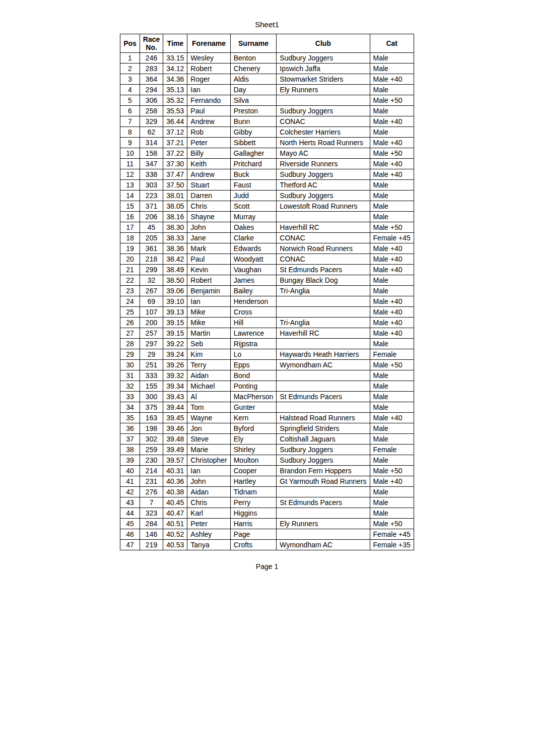Sheet1
| Pos | Race No. | Time | Forename | Surname | Club | Cat |
| --- | --- | --- | --- | --- | --- | --- |
| 1 | 246 | 33.15 | Wesley | Benton | Sudbury Joggers | Male |
| 2 | 283 | 34.12 | Robert | Chenery | Ipswich Jaffa | Male |
| 3 | 364 | 34.36 | Roger | Aldis | Stowmarket Striders | Male +40 |
| 4 | 294 | 35.13 | Ian | Day | Ely Runners | Male |
| 5 | 306 | 35.32 | Fernando | Silva | | Male +50 |
| 6 | 258 | 35.53 | Paul | Preston | Sudbury Joggers | Male |
| 7 | 329 | 36.44 | Andrew | Bunn | CONAC | Male +40 |
| 8 | 62 | 37.12 | Rob | Gibby | Colchester Harriers | Male |
| 9 | 314 | 37.21 | Peter | Sibbett | North Herts Road Runners | Male +40 |
| 10 | 158 | 37.22 | Billy | Gallagher | Mayo AC | Male +50 |
| 11 | 347 | 37.30 | Keith | Pritchard | Riverside Runners | Male +40 |
| 12 | 338 | 37.47 | Andrew | Buck | Sudbury Joggers | Male +40 |
| 13 | 303 | 37.50 | Stuart | Faust | Thetford AC | Male |
| 14 | 223 | 38.01 | Darren | Judd | Sudbury Joggers | Male |
| 15 | 371 | 38.05 | Chris | Scott | Lowestoft Road Runners | Male |
| 16 | 206 | 38.16 | Shayne | Murray | | Male |
| 17 | 45 | 38.30 | John | Oakes | Haverhill RC | Male +50 |
| 18 | 205 | 38.33 | Jane | Clarke | CONAC | Female +45 |
| 19 | 361 | 38.36 | Mark | Edwards | Norwich Road Runners | Male +40 |
| 20 | 218 | 38.42 | Paul | Woodyatt | CONAC | Male +40 |
| 21 | 299 | 38.49 | Kevin | Vaughan | St Edmunds Pacers | Male +40 |
| 22 | 32 | 38.50 | Robert | James | Bungay Black Dog | Male |
| 23 | 267 | 39.06 | Benjamin | Bailey | Tri-Anglia | Male |
| 24 | 69 | 39.10 | Ian | Henderson | | Male +40 |
| 25 | 107 | 39.13 | Mike | Cross | | Male +40 |
| 26 | 200 | 39.15 | Mike | Hill | Tri-Anglia | Male +40 |
| 27 | 257 | 39.15 | Martin | Lawrence | Haverhill RC | Male +40 |
| 28 | 297 | 39.22 | Seb | Rijpstra | | Male |
| 29 | 29 | 39.24 | Kim | Lo | Haywards Heath Harriers | Female |
| 30 | 251 | 39.26 | Terry | Epps | Wymondham AC | Male +50 |
| 31 | 333 | 39.32 | Aidan | Bond | | Male |
| 32 | 155 | 39.34 | Michael | Ponting | | Male |
| 33 | 300 | 39.43 | Al | MacPherson | St Edmunds Pacers | Male |
| 34 | 375 | 39.44 | Tom | Gunter | | Male |
| 35 | 163 | 39.45 | Wayne | Kern | Halstead Road Runners | Male +40 |
| 36 | 198 | 39.46 | Jon | Byford | Springfield Striders | Male |
| 37 | 302 | 39.48 | Steve | Ely | Coltishall Jaguars | Male |
| 38 | 259 | 39.49 | Marie | Shirley | Sudbury Joggers | Female |
| 39 | 230 | 39.57 | Christopher | Moulton | Sudbury Joggers | Male |
| 40 | 214 | 40.31 | Ian | Cooper | Brandon Fern Hoppers | Male +50 |
| 41 | 231 | 40.36 | John | Hartley | Gt Yarmouth Road Runners | Male +40 |
| 42 | 276 | 40.38 | Aidan | Tidnam | | Male |
| 43 | 7 | 40.45 | Chris | Perry | St Edmunds Pacers | Male |
| 44 | 323 | 40.47 | Karl | Higgins | | Male |
| 45 | 284 | 40.51 | Peter | Harris | Ely Runners | Male +50 |
| 46 | 146 | 40.52 | Ashley | Page | | Female +45 |
| 47 | 219 | 40.53 | Tanya | Crofts | Wymondham AC | Female +35 |
Page 1